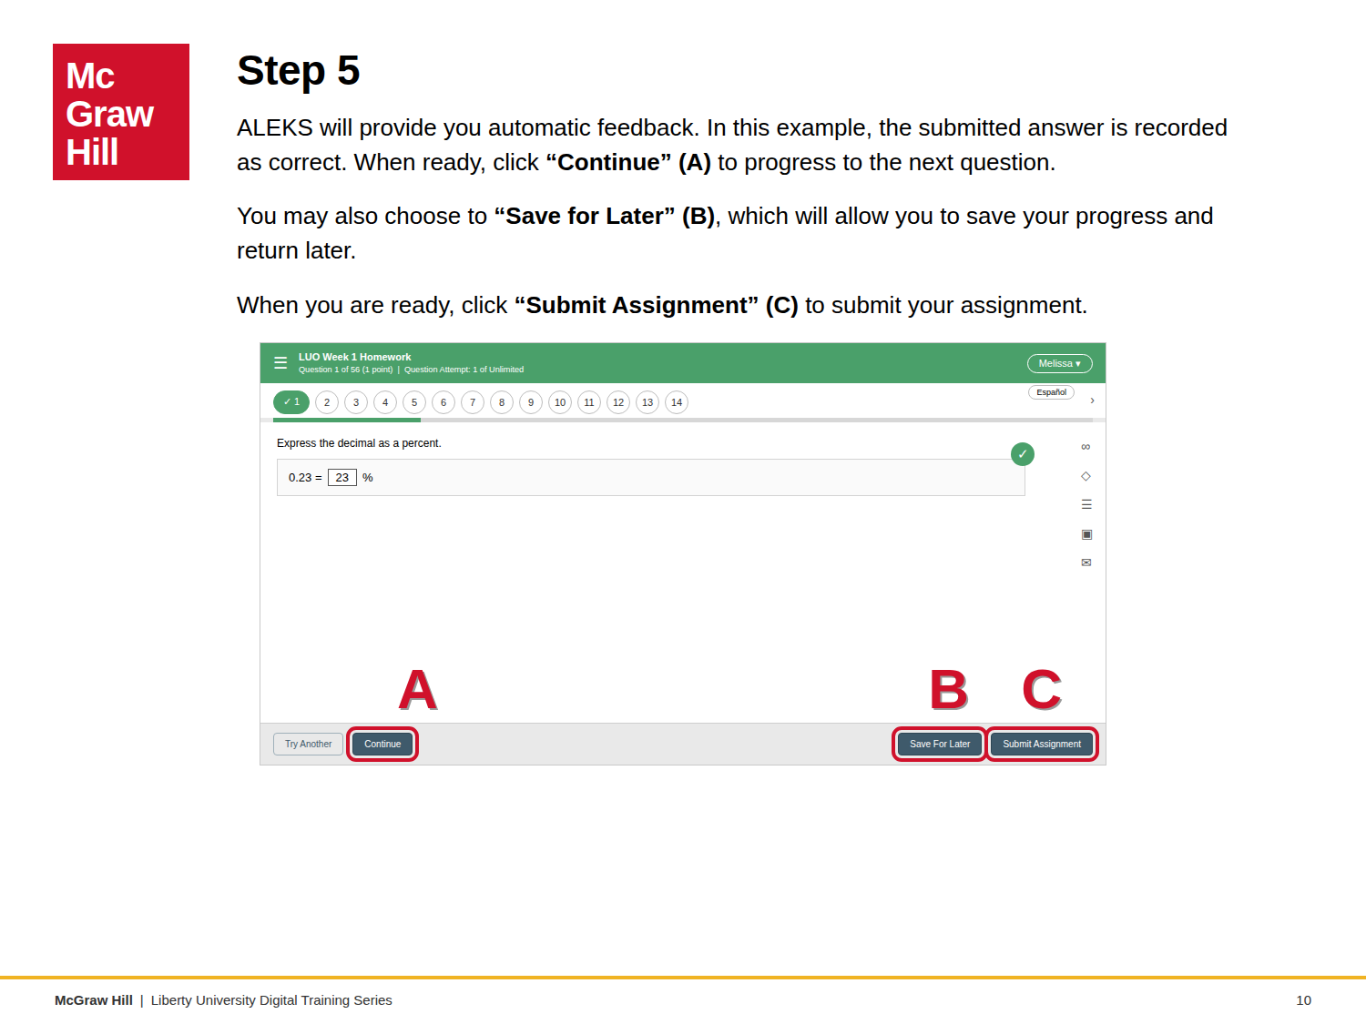Mc Graw Hill
Step 5
ALEKS will provide you automatic feedback. In this example, the submitted answer is recorded as correct. When ready, click “Continue” (A) to progress to the next question.
You may also choose to “Save for Later” (B), which will allow you to save your progress and return later.
When you are ready, click “Submit Assignment” (C) to submit your assignment.
☰
LUO Week 1 Homework Question 1 of 56 (1 point) | Question Attempt: 1 of Unlimited
Melissa ▾
✓ 1
2
3
4
5
6
7
8
9
10
11
12
13
14
Español
›
Express the decimal as a percent.
0.23 = 23 %
✓
∞
◇
☰
▣
✉
Try Another Continue
Save For Later Submit Assignment
A
B
C
McGraw Hill|Liberty University Digital Training Series
10